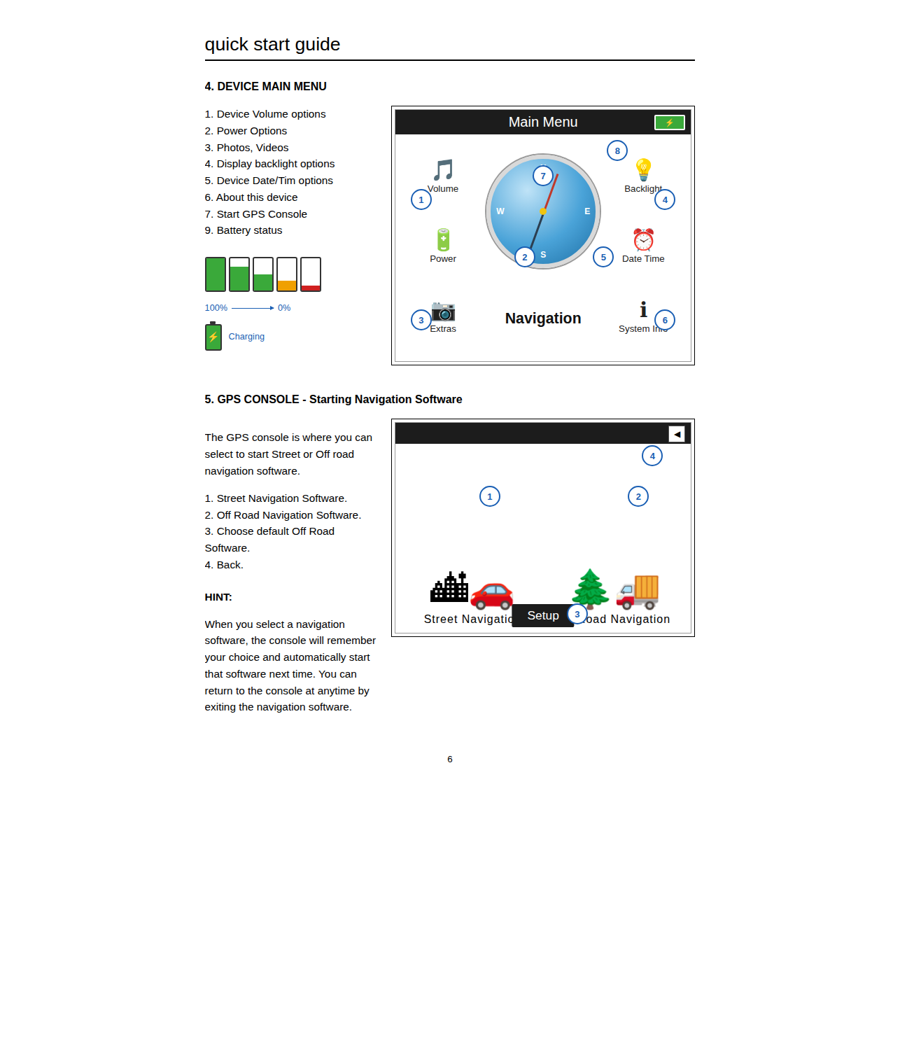quick start guide
4. DEVICE MAIN MENU
1. Device Volume options
2. Power Options
3. Photos, Videos
4. Display backlight options
5. Device Date/Tim options
6. About this device
7. Start GPS Console
9. Battery status
100% 0%
⚡
Charging
Main Menu
⚡
1
2
3
4
5
6
7
8
🎵Volume
N S E W
💡Backlight
🔋Power
⏰Date Time
📷Extras
Navigation
ℹ System Info
5. GPS CONSOLE - Starting Navigation Software
The GPS console is where you can select to start Street or Off road navigation software.
1. Street Navigation Software.
2. Off Road Navigation Software.
3. Choose default Off Road Software.
4. Back.
HINT:
When you select a navigation software, the console will remember your choice and automatically start that software next time. You can return to the console at anytime by exiting the navigation software.
◀
1
2
3
4
🏙🚗
Street Navigation
🌲🚚
Off Road Navigation
Setup
6